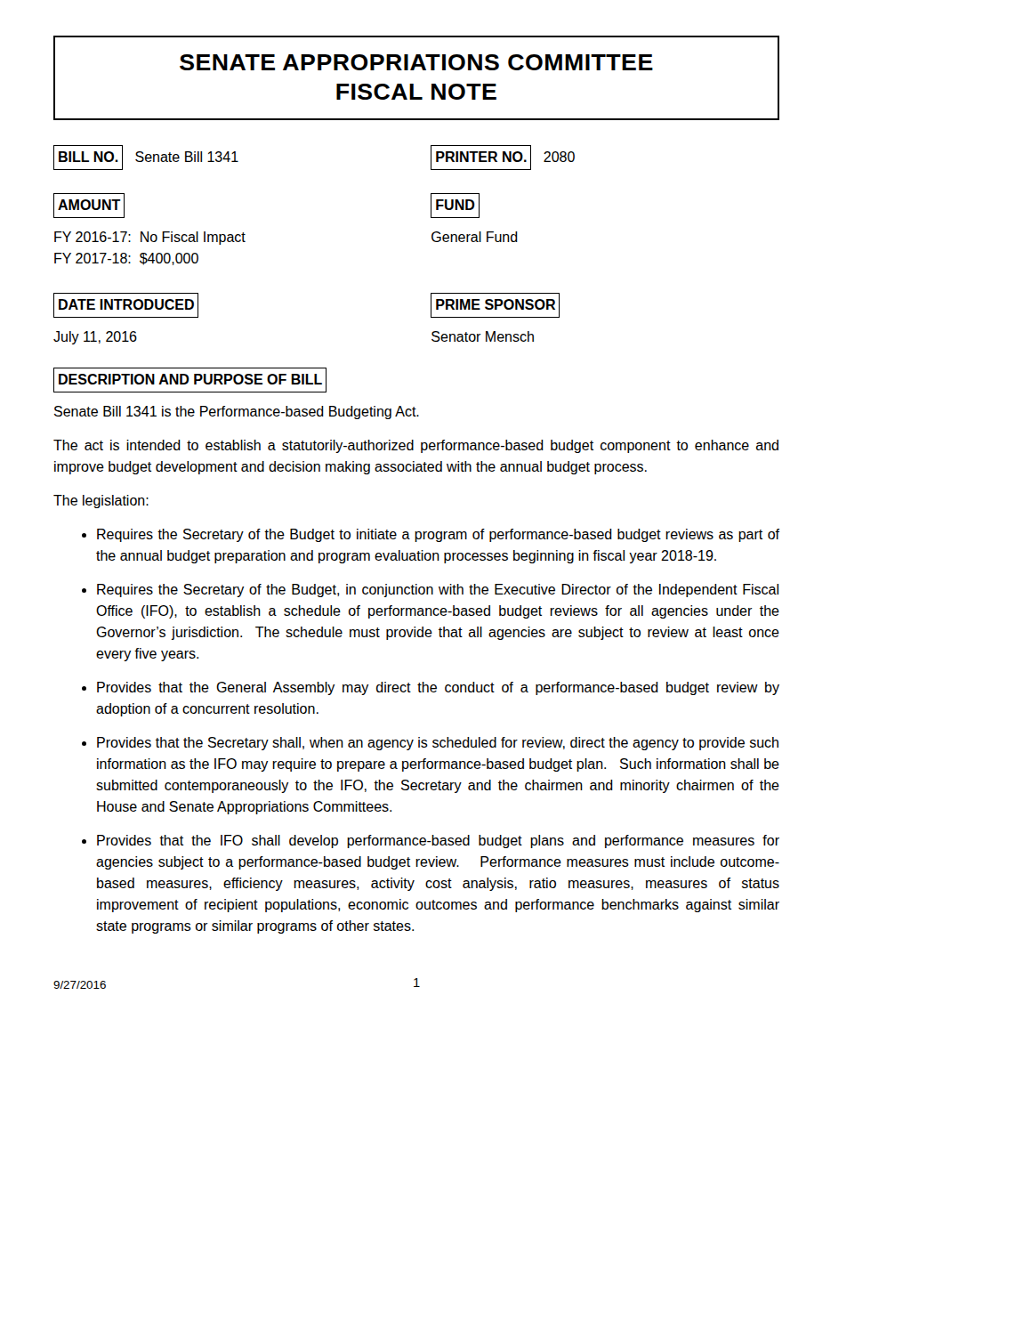SENATE APPROPRIATIONS COMMITTEE
FISCAL NOTE
| BILL NO. Senate Bill 1341 | PRINTER NO. 2080 |
| AMOUNT | FUND |
| FY 2016-17: No Fiscal Impact FY 2017-18: $400,000 | General Fund |
| DATE INTRODUCED | PRIME SPONSOR |
| July 11, 2016 | Senator Mensch |
DESCRIPTION AND PURPOSE OF BILL
Senate Bill 1341 is the Performance-based Budgeting Act.
The act is intended to establish a statutorily-authorized performance-based budget component to enhance and improve budget development and decision making associated with the annual budget process.
The legislation:
Requires the Secretary of the Budget to initiate a program of performance-based budget reviews as part of the annual budget preparation and program evaluation processes beginning in fiscal year 2018-19.
Requires the Secretary of the Budget, in conjunction with the Executive Director of the Independent Fiscal Office (IFO), to establish a schedule of performance-based budget reviews for all agencies under the Governor’s jurisdiction. The schedule must provide that all agencies are subject to review at least once every five years.
Provides that the General Assembly may direct the conduct of a performance-based budget review by adoption of a concurrent resolution.
Provides that the Secretary shall, when an agency is scheduled for review, direct the agency to provide such information as the IFO may require to prepare a performance-based budget plan. Such information shall be submitted contemporaneously to the IFO, the Secretary and the chairmen and minority chairmen of the House and Senate Appropriations Committees.
Provides that the IFO shall develop performance-based budget plans and performance measures for agencies subject to a performance-based budget review. Performance measures must include outcome-based measures, efficiency measures, activity cost analysis, ratio measures, measures of status improvement of recipient populations, economic outcomes and performance benchmarks against similar state programs or similar programs of other states.
1
9/27/2016